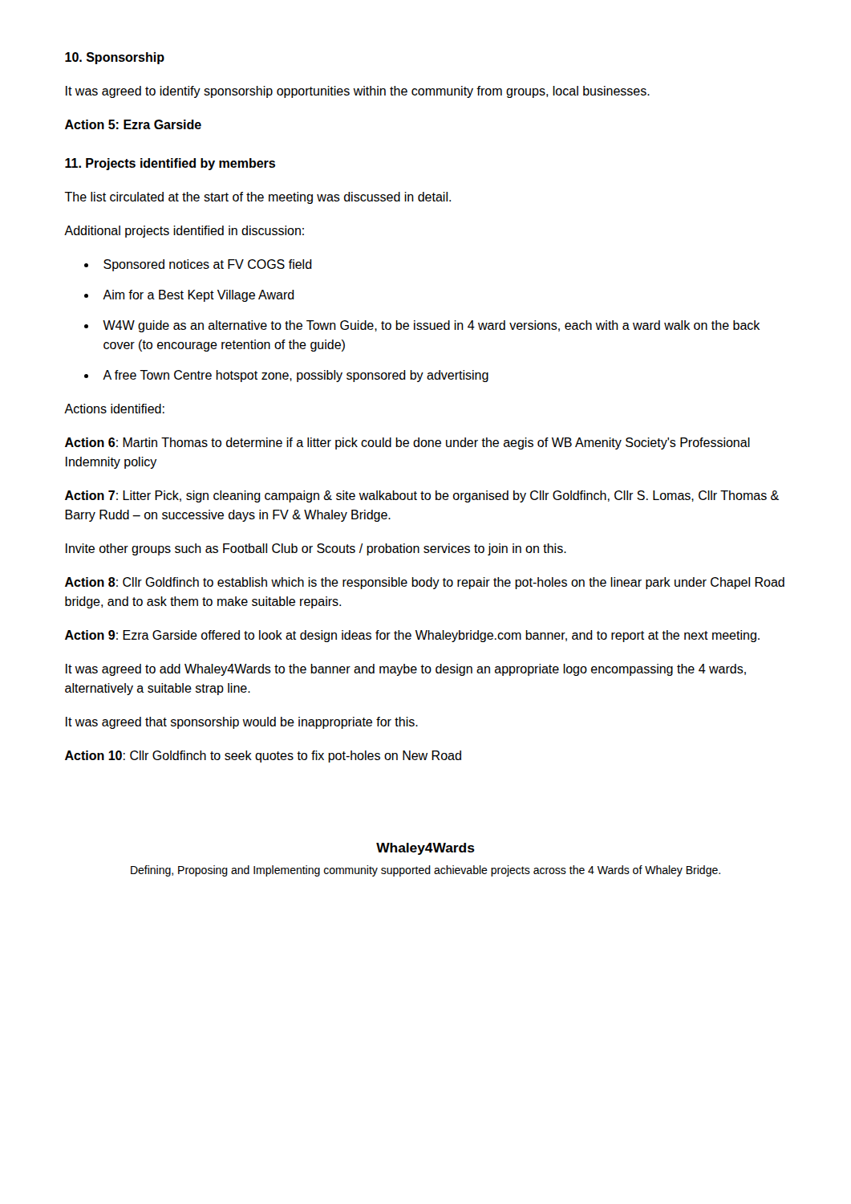10. Sponsorship
It was agreed to identify sponsorship opportunities within the community from groups, local businesses.
Action 5: Ezra Garside
11. Projects identified by members
The list circulated at the start of the meeting was discussed in detail.
Additional projects identified in discussion:
Sponsored notices at FV COGS field
Aim for a Best Kept Village Award
W4W guide as an alternative to the Town Guide, to be issued in 4 ward versions, each with a ward walk on the back cover (to encourage retention of the guide)
A free Town Centre hotspot zone, possibly sponsored by advertising
Actions identified:
Action 6: Martin Thomas to determine if a litter pick could be done under the aegis of WB Amenity Society's Professional Indemnity policy
Action 7: Litter Pick, sign cleaning campaign & site walkabout to be organised by Cllr Goldfinch, Cllr S. Lomas, Cllr Thomas & Barry Rudd – on successive days in FV & Whaley Bridge.
Invite other groups such as Football Club or Scouts / probation services to join in on this.
Action 8: Cllr Goldfinch to establish which is the responsible body to repair the pot-holes on the linear park under Chapel Road bridge, and to ask them to make suitable repairs.
Action 9: Ezra Garside offered to look at design ideas for the Whaleybridge.com banner, and to report at the next meeting.
It was agreed to add Whaley4Wards to the banner and maybe to design an appropriate logo encompassing the 4 wards, alternatively a suitable strap line.
It was agreed that sponsorship would be inappropriate for this.
Action 10: Cllr Goldfinch to seek quotes to fix pot-holes on New Road
Whaley4Wards
Defining, Proposing and Implementing community supported achievable projects across the 4 Wards of Whaley Bridge.